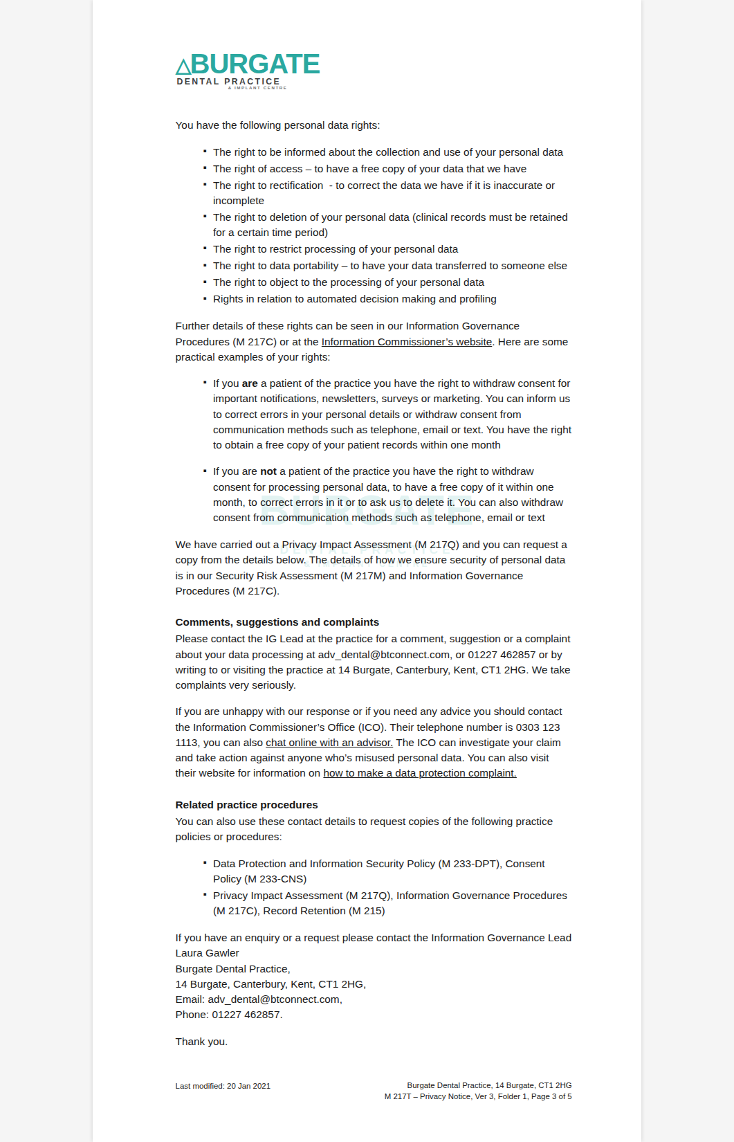△BURGATE Dental Practice & Implant Centre
BURGATE DENTAL PRACTICE & IMPLANT CENTRE
You have the following personal data rights:
The right to be informed about the collection and use of your personal data
The right of access – to have a free copy of your data that we have
The right to rectification - to correct the data we have if it is inaccurate or incomplete
The right to deletion of your personal data (clinical records must be retained for a certain time period)
The right to restrict processing of your personal data
The right to data portability – to have your data transferred to someone else
The right to object to the processing of your personal data
Rights in relation to automated decision making and profiling
Further details of these rights can be seen in our Information Governance Procedures (M 217C) or at the Information Commissioner’s website. Here are some practical examples of your rights:
If you are a patient of the practice you have the right to withdraw consent for important notifications, newsletters, surveys or marketing. You can inform us to correct errors in your personal details or withdraw consent from communication methods such as telephone, email or text. You have the right to obtain a free copy of your patient records within one month
If you are not a patient of the practice you have the right to withdraw consent for processing personal data, to have a free copy of it within one month, to correct errors in it or to ask us to delete it. You can also withdraw consent from communication methods such as telephone, email or text
We have carried out a Privacy Impact Assessment (M 217Q) and you can request a copy from the details below. The details of how we ensure security of personal data is in our Security Risk Assessment (M 217M) and Information Governance Procedures (M 217C).
Comments, suggestions and complaints
Please contact the IG Lead at the practice for a comment, suggestion or a complaint about your data processing at adv_dental@btconnect.com, or 01227 462857 or by writing to or visiting the practice at 14 Burgate, Canterbury, Kent, CT1 2HG. We take complaints very seriously.
If you are unhappy with our response or if you need any advice you should contact the Information Commissioner’s Office (ICO). Their telephone number is 0303 123 1113, you can also chat online with an advisor. The ICO can investigate your claim and take action against anyone who’s misused personal data. You can also visit their website for information on how to make a data protection complaint.
Related practice procedures
You can also use these contact details to request copies of the following practice policies or procedures:
Data Protection and Information Security Policy (M 233-DPT), Consent Policy (M 233-CNS)
Privacy Impact Assessment (M 217Q), Information Governance Procedures (M 217C), Record Retention (M 215)
If you have an enquiry or a request please contact the Information Governance Lead Laura Gawler
Burgate Dental Practice,
14 Burgate, Canterbury, Kent, CT1 2HG,
Email: adv_dental@btconnect.com,
Phone: 01227 462857.
Thank you.
Last modified: 20 Jan 2021
Burgate Dental Practice, 14 Burgate, CT1 2HG
M 217T – Privacy Notice, Ver 3, Folder 1, Page 3 of 5